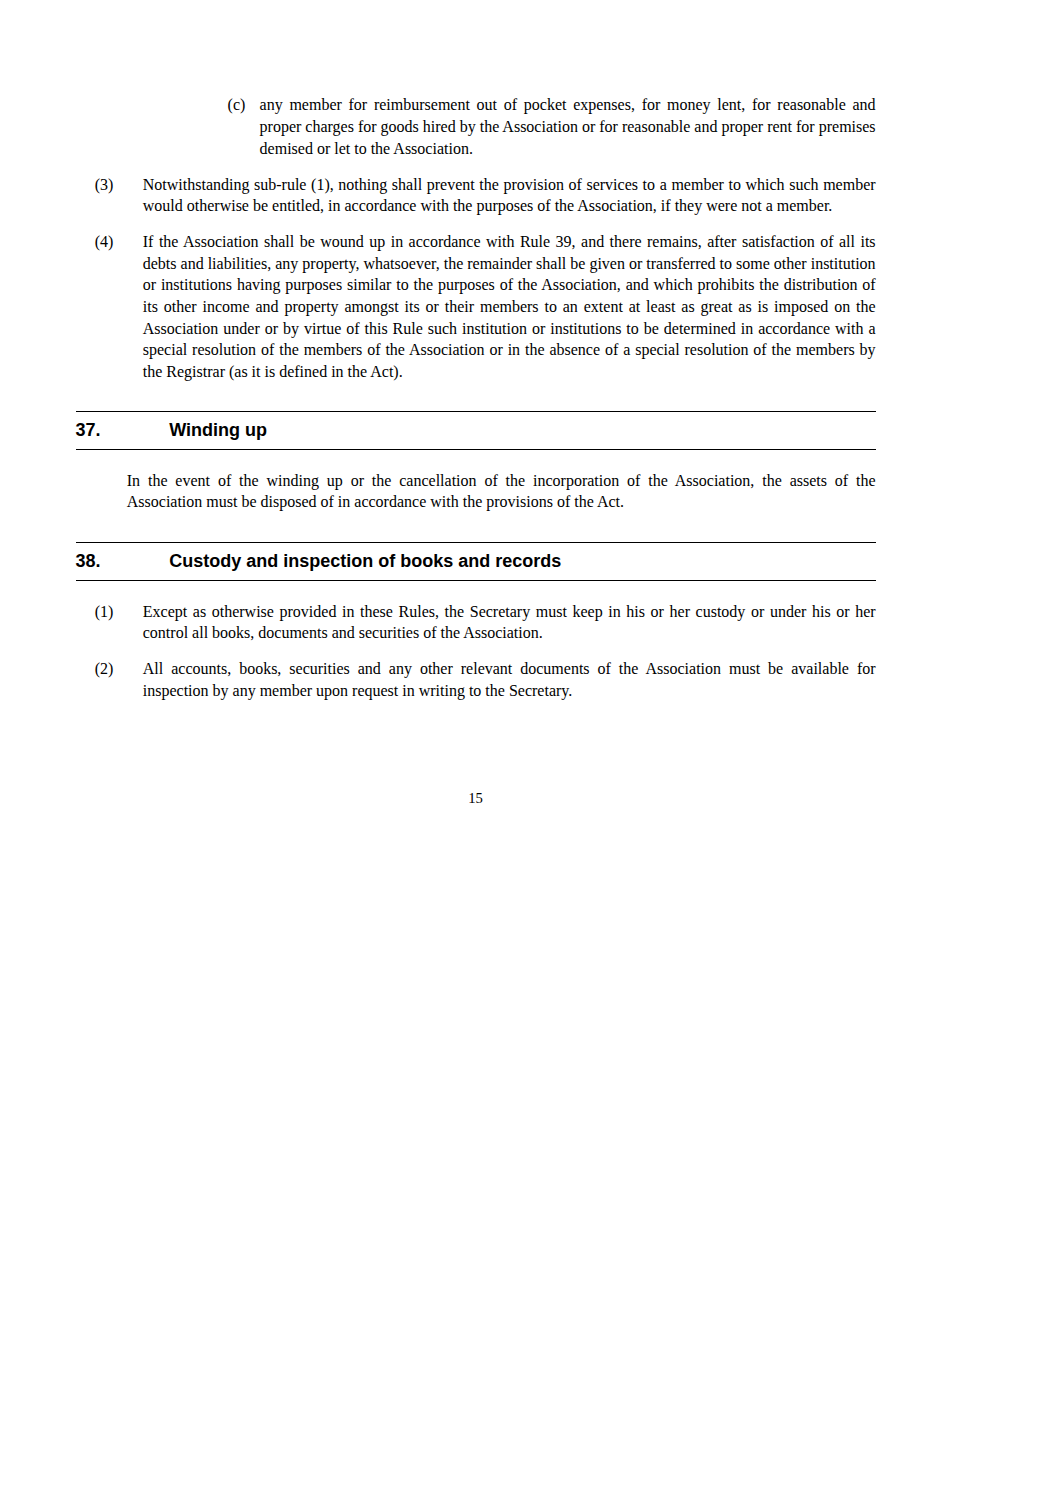(c)
any member for reimbursement out of pocket expenses, for money lent, for reasonable and proper charges for goods hired by the Association or for reasonable and proper rent for premises demised or let to the Association.
(3)
Notwithstanding sub-rule (1), nothing shall prevent the provision of services to a member to which such member would otherwise be entitled, in accordance with the purposes of the Association, if they were not a member.
(4)
If the Association shall be wound up in accordance with Rule 39, and there remains, after satisfaction of all its debts and liabilities, any property, whatsoever, the remainder shall be given or transferred to some other institution or institutions having purposes similar to the purposes of the Association, and which prohibits the distribution of its other income and property amongst its or their members to an extent at least as great as is imposed on the Association under or by virtue of this Rule such institution or institutions to be determined in accordance with a special resolution of the members of the Association or in the absence of a special resolution of the members by the Registrar (as it is defined in the Act).
37. Winding up
In the event of the winding up or the cancellation of the incorporation of the Association, the assets of the Association must be disposed of in accordance with the provisions of the Act.
38. Custody and inspection of books and records
(1)
Except as otherwise provided in these Rules, the Secretary must keep in his or her custody or under his or her control all books, documents and securities of the Association.
(2)
All accounts, books, securities and any other relevant documents of the Association must be available for inspection by any member upon request in writing to the Secretary.
15